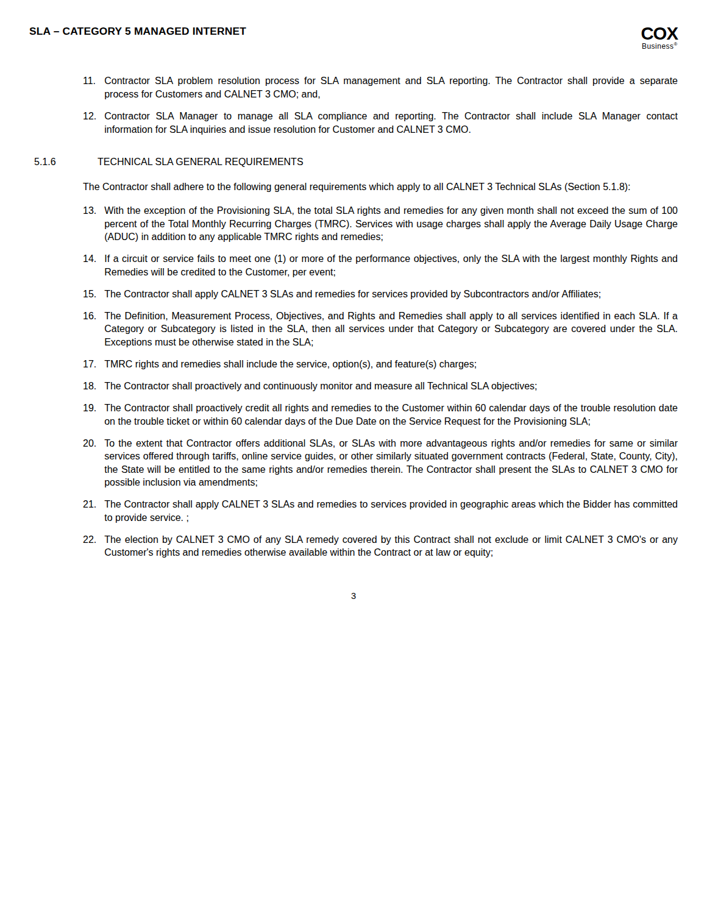SLA – CATEGORY 5 MANAGED INTERNET
COX
Business®
11.
Contractor SLA problem resolution process for SLA management and SLA reporting. The Contractor shall provide a separate process for Customers and CALNET 3 CMO; and,
12.
Contractor SLA Manager to manage all SLA compliance and reporting. The Contractor shall include SLA Manager contact information for SLA inquiries and issue resolution for Customer and CALNET 3 CMO.
5.1.6
TECHNICAL SLA GENERAL REQUIREMENTS
The Contractor shall adhere to the following general requirements which apply to all CALNET 3 Technical SLAs (Section 5.1.8):
13.
With the exception of the Provisioning SLA, the total SLA rights and remedies for any given month shall not exceed the sum of 100 percent of the Total Monthly Recurring Charges (TMRC). Services with usage charges shall apply the Average Daily Usage Charge (ADUC) in addition to any applicable TMRC rights and remedies;
14.
If a circuit or service fails to meet one (1) or more of the performance objectives, only the SLA with the largest monthly Rights and Remedies will be credited to the Customer, per event;
15.
The Contractor shall apply CALNET 3 SLAs and remedies for services provided by Subcontractors and/or Affiliates;
16.
The Definition, Measurement Process, Objectives, and Rights and Remedies shall apply to all services identified in each SLA. If a Category or Subcategory is listed in the SLA, then all services under that Category or Subcategory are covered under the SLA. Exceptions must be otherwise stated in the SLA;
17.
TMRC rights and remedies shall include the service, option(s), and feature(s) charges;
18.
The Contractor shall proactively and continuously monitor and measure all Technical SLA objectives;
19.
The Contractor shall proactively credit all rights and remedies to the Customer within 60 calendar days of the trouble resolution date on the trouble ticket or within 60 calendar days of the Due Date on the Service Request for the Provisioning SLA;
20.
To the extent that Contractor offers additional SLAs, or SLAs with more advantageous rights and/or remedies for same or similar services offered through tariffs, online service guides, or other similarly situated government contracts (Federal, State, County, City), the State will be entitled to the same rights and/or remedies therein. The Contractor shall present the SLAs to CALNET 3 CMO for possible inclusion via amendments;
21.
The Contractor shall apply CALNET 3 SLAs and remedies to services provided in geographic areas which the Bidder has committed to provide service. ;
22.
The election by CALNET 3 CMO of any SLA remedy covered by this Contract shall not exclude or limit CALNET 3 CMO's or any Customer's rights and remedies otherwise available within the Contract or at law or equity;
3